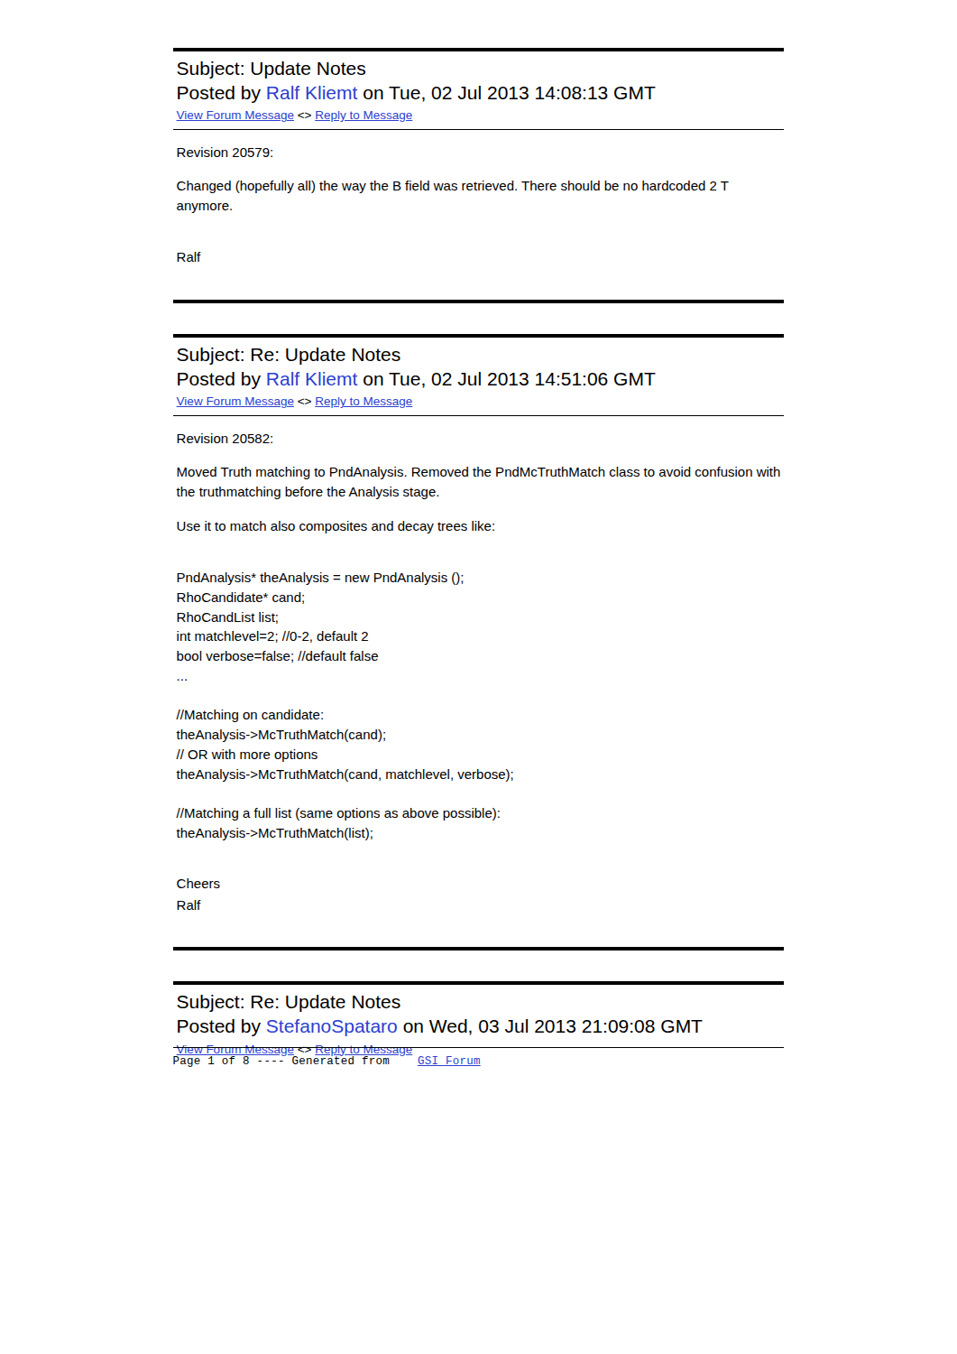Subject: Update Notes
Posted by Ralf Kliemt on Tue, 02 Jul 2013 14:08:13 GMT
View Forum Message <> Reply to Message
Revision 20579:
Changed (hopefully all) the way the B field was retrieved. There should be no hardcoded 2 T anymore.
Ralf
Subject: Re: Update Notes
Posted by Ralf Kliemt on Tue, 02 Jul 2013 14:51:06 GMT
View Forum Message <> Reply to Message
Revision 20582:
Moved Truth matching to PndAnalysis. Removed the PndMcTruthMatch class to avoid confusion with the truthmatching before the Analysis stage.
Use it to match also composites and decay trees like:
PndAnalysis* theAnalysis = new PndAnalysis ();
RhoCandidate* cand;
RhoCandList list;
int matchlevel=2; //0-2, default 2
bool verbose=false; //default false
...
//Matching on candidate:
theAnalysis->McTruthMatch(cand);
// OR with more options
theAnalysis->McTruthMatch(cand, matchlevel, verbose);
//Matching a full list (same options as above possible):
theAnalysis->McTruthMatch(list);
Cheers
Ralf
Subject: Re: Update Notes
Posted by StefanoSpataro on Wed, 03 Jul 2013 21:09:08 GMT
View Forum Message <> Reply to Message
Page 1 of 8 ---- Generated from GSI Forum